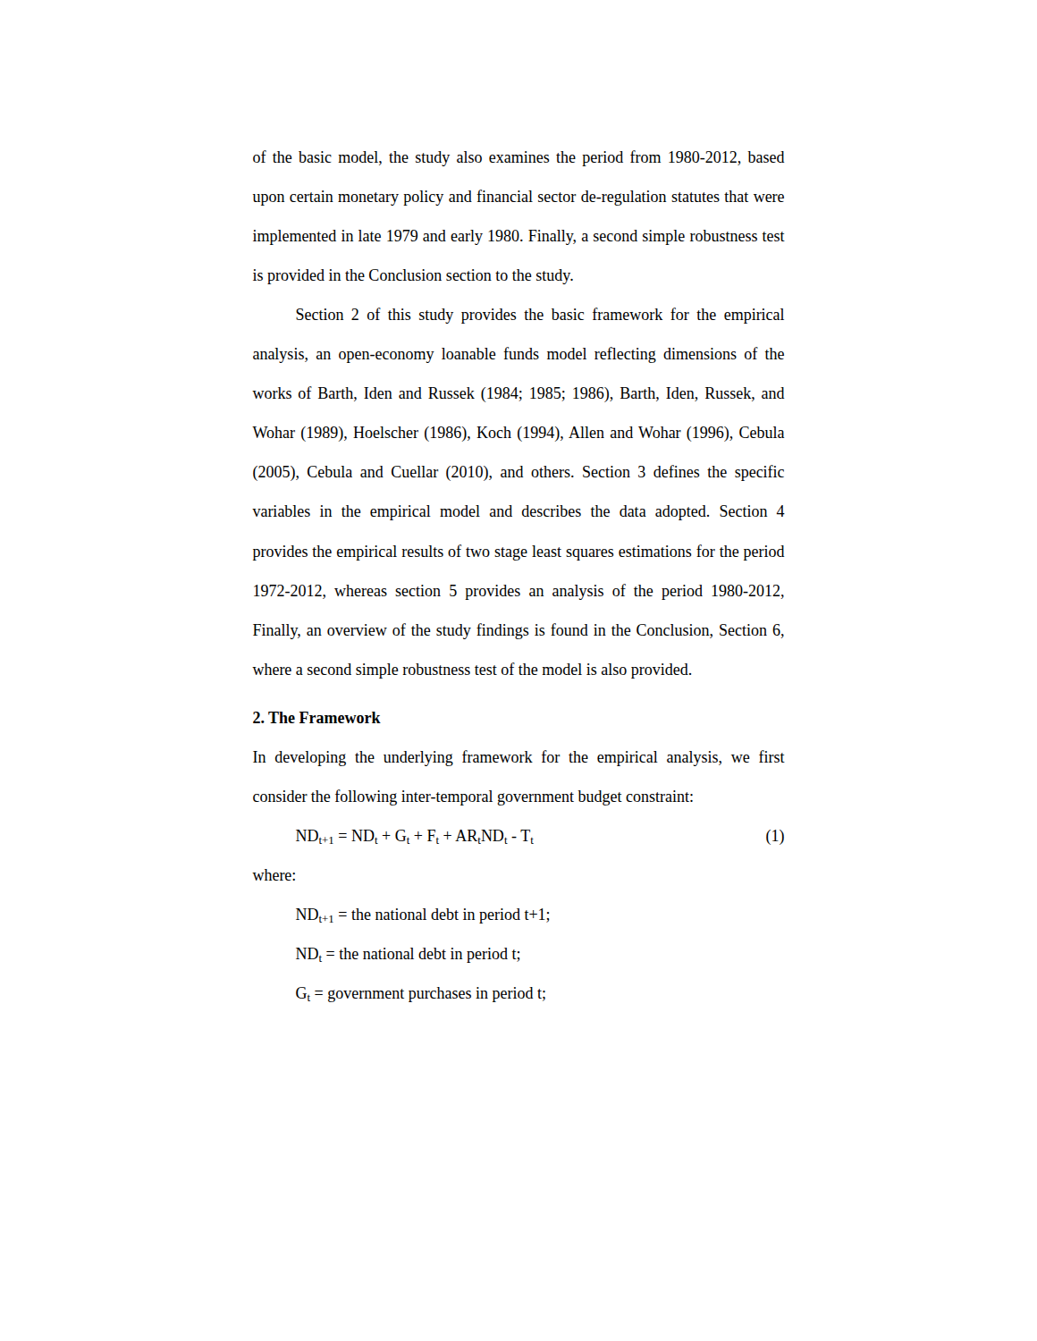of the basic model, the study also examines the period from 1980-2012, based upon certain monetary policy and financial sector de-regulation statutes that were implemented in late 1979 and early 1980. Finally, a second simple robustness test is provided in the Conclusion section to the study.
Section 2 of this study provides the basic framework for the empirical analysis, an open-economy loanable funds model reflecting dimensions of the works of Barth, Iden and Russek (1984; 1985; 1986), Barth, Iden, Russek, and Wohar (1989), Hoelscher (1986), Koch (1994), Allen and Wohar (1996), Cebula (2005), Cebula and Cuellar (2010), and others. Section 3 defines the specific variables in the empirical model and describes the data adopted. Section 4 provides the empirical results of two stage least squares estimations for the period 1972-2012, whereas section 5 provides an analysis of the period 1980-2012, Finally, an overview of the study findings is found in the Conclusion, Section 6, where a second simple robustness test of the model is also provided.
2. The Framework
In developing the underlying framework for the empirical analysis, we first consider the following inter-temporal government budget constraint:
NDt+1 = NDt + Gt + Ft + ARtNDt - Tt(1)
where:
NDt+1 = the national debt in period t+1;
NDt = the national debt in period t;
Gt = government purchases in period t;